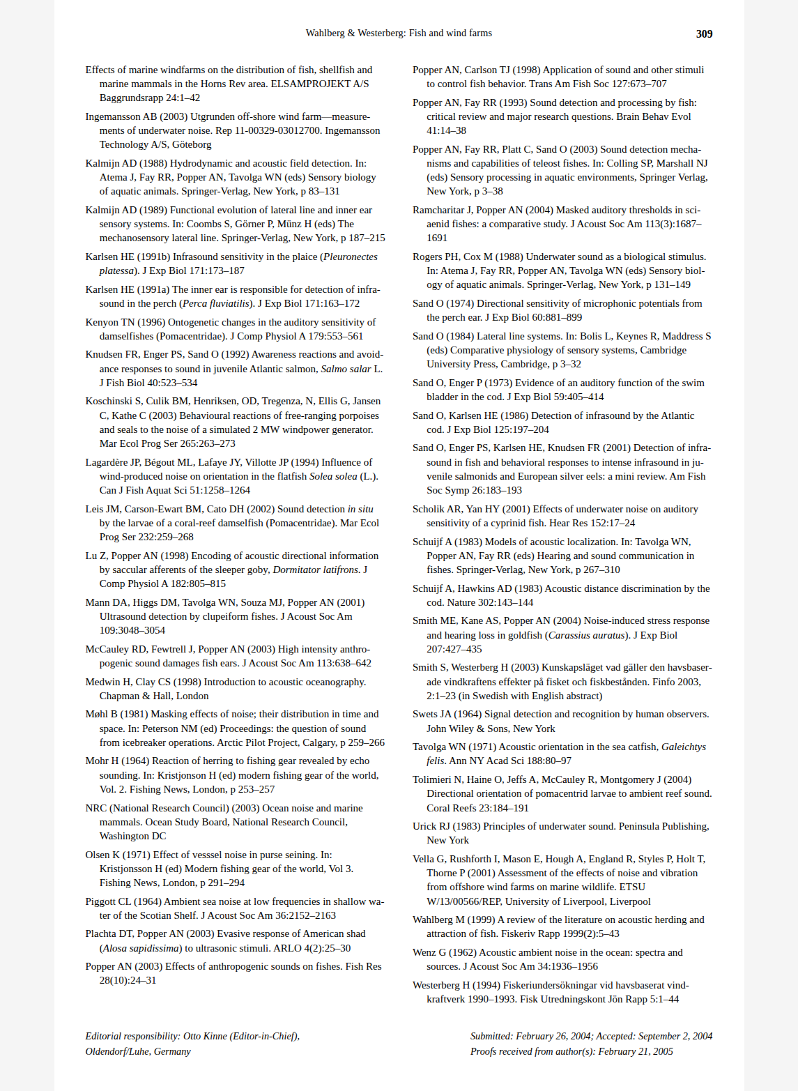Wahlberg & Westerberg: Fish and wind farms 309
Effects of marine windfarms on the distribution of fish, shellfish and marine mammals in the Horns Rev area. ELSAMPROJEKT A/S Baggrundsrapp 24:1–42
Ingemansson AB (2003) Utgrunden off-shore wind farm—measurements of underwater noise. Rep 11-00329-03012700. Ingemansson Technology A/S, Göteborg
Kalmijn AD (1988) Hydrodynamic and acoustic field detection. In: Atema J, Fay RR, Popper AN, Tavolga WN (eds) Sensory biology of aquatic animals. Springer-Verlag, New York, p 83–131
Kalmijn AD (1989) Functional evolution of lateral line and inner ear sensory systems. In: Coombs S, Görner P, Münz H (eds) The mechanosensory lateral line. Springer-Verlag, New York, p 187–215
Karlsen HE (1991b) Infrasound sensitivity in the plaice (Pleuronectes platessa). J Exp Biol 171:173–187
Karlsen HE (1991a) The inner ear is responsible for detection of infrasound in the perch (Perca fluviatilis). J Exp Biol 171:163–172
Kenyon TN (1996) Ontogenetic changes in the auditory sensitivity of damselfishes (Pomacentridae). J Comp Physiol A 179:553–561
Knudsen FR, Enger PS, Sand O (1992) Awareness reactions and avoidance responses to sound in juvenile Atlantic salmon, Salmo salar L. J Fish Biol 40:523–534
Koschinski S, Culik BM, Henriksen, OD, Tregenza, N, Ellis G, Jansen C, Kathe C (2003) Behavioural reactions of free-ranging porpoises and seals to the noise of a simulated 2 MW windpower generator. Mar Ecol Prog Ser 265:263–273
Lagardère JP, Bégout ML, Lafaye JY, Villotte JP (1994) Influence of wind-produced noise on orientation in the flatfish Solea solea (L.). Can J Fish Aquat Sci 51:1258–1264
Leis JM, Carson-Ewart BM, Cato DH (2002) Sound detection in situ by the larvae of a coral-reef damselfish (Pomacentridae). Mar Ecol Prog Ser 232:259–268
Lu Z, Popper AN (1998) Encoding of acoustic directional information by saccular afferents of the sleeper goby, Dormitator latifrons. J Comp Physiol A 182:805–815
Mann DA, Higgs DM, Tavolga WN, Souza MJ, Popper AN (2001) Ultrasound detection by clupeiform fishes. J Acoust Soc Am 109:3048–3054
McCauley RD, Fewtrell J, Popper AN (2003) High intensity anthropogenic sound damages fish ears. J Acoust Soc Am 113:638–642
Medwin H, Clay CS (1998) Introduction to acoustic oceanography. Chapman & Hall, London
Møhl B (1981) Masking effects of noise; their distribution in time and space. In: Peterson NM (ed) Proceedings: the question of sound from icebreaker operations. Arctic Pilot Project, Calgary, p 259–266
Mohr H (1964) Reaction of herring to fishing gear revealed by echo sounding. In: Kristjonson H (ed) modern fishing gear of the world, Vol. 2. Fishing News, London, p 253–257
NRC (National Research Council) (2003) Ocean noise and marine mammals. Ocean Study Board, National Research Council, Washington DC
Olsen K (1971) Effect of vesssel noise in purse seining. In: Kristjonsson H (ed) Modern fishing gear of the world, Vol 3. Fishing News, London, p 291–294
Piggott CL (1964) Ambient sea noise at low frequencies in shallow water of the Scotian Shelf. J Acoust Soc Am 36:2152–2163
Plachta DT, Popper AN (2003) Evasive response of American shad (Alosa sapidissima) to ultrasonic stimuli. ARLO 4(2):25–30
Popper AN (2003) Effects of anthropogenic sounds on fishes. Fish Res 28(10):24–31
Popper AN, Carlson TJ (1998) Application of sound and other stimuli to control fish behavior. Trans Am Fish Soc 127:673–707
Popper AN, Fay RR (1993) Sound detection and processing by fish: critical review and major research questions. Brain Behav Evol 41:14–38
Popper AN, Fay RR, Platt C, Sand O (2003) Sound detection mechanisms and capabilities of teleost fishes. In: Colling SP, Marshall NJ (eds) Sensory processing in aquatic environments, Springer Verlag, New York, p 3–38
Ramcharitar J, Popper AN (2004) Masked auditory thresholds in sciaenid fishes: a comparative study. J Acoust Soc Am 113(3):1687–1691
Rogers PH, Cox M (1988) Underwater sound as a biological stimulus. In: Atema J, Fay RR, Popper AN, Tavolga WN (eds) Sensory biology of aquatic animals. Springer-Verlag, New York, p 131–149
Sand O (1974) Directional sensitivity of microphonic potentials from the perch ear. J Exp Biol 60:881–899
Sand O (1984) Lateral line systems. In: Bolis L, Keynes R, Maddress S (eds) Comparative physiology of sensory systems, Cambridge University Press, Cambridge, p 3–32
Sand O, Enger P (1973) Evidence of an auditory function of the swim bladder in the cod. J Exp Biol 59:405–414
Sand O, Karlsen HE (1986) Detection of infrasound by the Atlantic cod. J Exp Biol 125:197–204
Sand O, Enger PS, Karlsen HE, Knudsen FR (2001) Detection of infrasound in fish and behavioral responses to intense infrasound in juvenile salmonids and European silver eels: a mini review. Am Fish Soc Symp 26:183–193
Scholik AR, Yan HY (2001) Effects of underwater noise on auditory sensitivity of a cyprinid fish. Hear Res 152:17–24
Schuijf A (1983) Models of acoustic localization. In: Tavolga WN, Popper AN, Fay RR (eds) Hearing and sound communication in fishes. Springer-Verlag, New York, p 267–310
Schuijf A, Hawkins AD (1983) Acoustic distance discrimination by the cod. Nature 302:143–144
Smith ME, Kane AS, Popper AN (2004) Noise-induced stress response and hearing loss in goldfish (Carassius auratus). J Exp Biol 207:427–435
Smith S, Westerberg H (2003) Kunskapsläget vad gäller den havsbaserade vindkraftens effekter på fisket och fiskbestånden. Finfo 2003, 2:1–23 (in Swedish with English abstract)
Swets JA (1964) Signal detection and recognition by human observers. John Wiley & Sons, New York
Tavolga WN (1971) Acoustic orientation in the sea catfish, Galeichtys felis. Ann NY Acad Sci 188:80–97
Tolimieri N, Haine O, Jeffs A, McCauley R, Montgomery J (2004) Directional orientation of pomacentrid larvae to ambient reef sound. Coral Reefs 23:184–191
Urick RJ (1983) Principles of underwater sound. Peninsula Publishing, New York
Vella G, Rushforth I, Mason E, Hough A, England R, Styles P, Holt T, Thorne P (2001) Assessment of the effects of noise and vibration from offshore wind farms on marine wildlife. ETSU W/13/00566/REP, University of Liverpool, Liverpool
Wahlberg M (1999) A review of the literature on acoustic herding and attraction of fish. Fiskeriv Rapp 1999(2):5–43
Wenz G (1962) Acoustic ambient noise in the ocean: spectra and sources. J Acoust Soc Am 34:1936–1956
Westerberg H (1994) Fiskeriundersökningar vid havsbaserat vindkraftverk 1990–1993. Fisk Utredningskont Jön Rapp 5:1–44
Editorial responsibility: Otto Kinne (Editor-in-Chief),
Oldendorf/Luhe, Germany
Submitted: February 26, 2004; Accepted: September 2, 2004
Proofs received from author(s): February 21, 2005